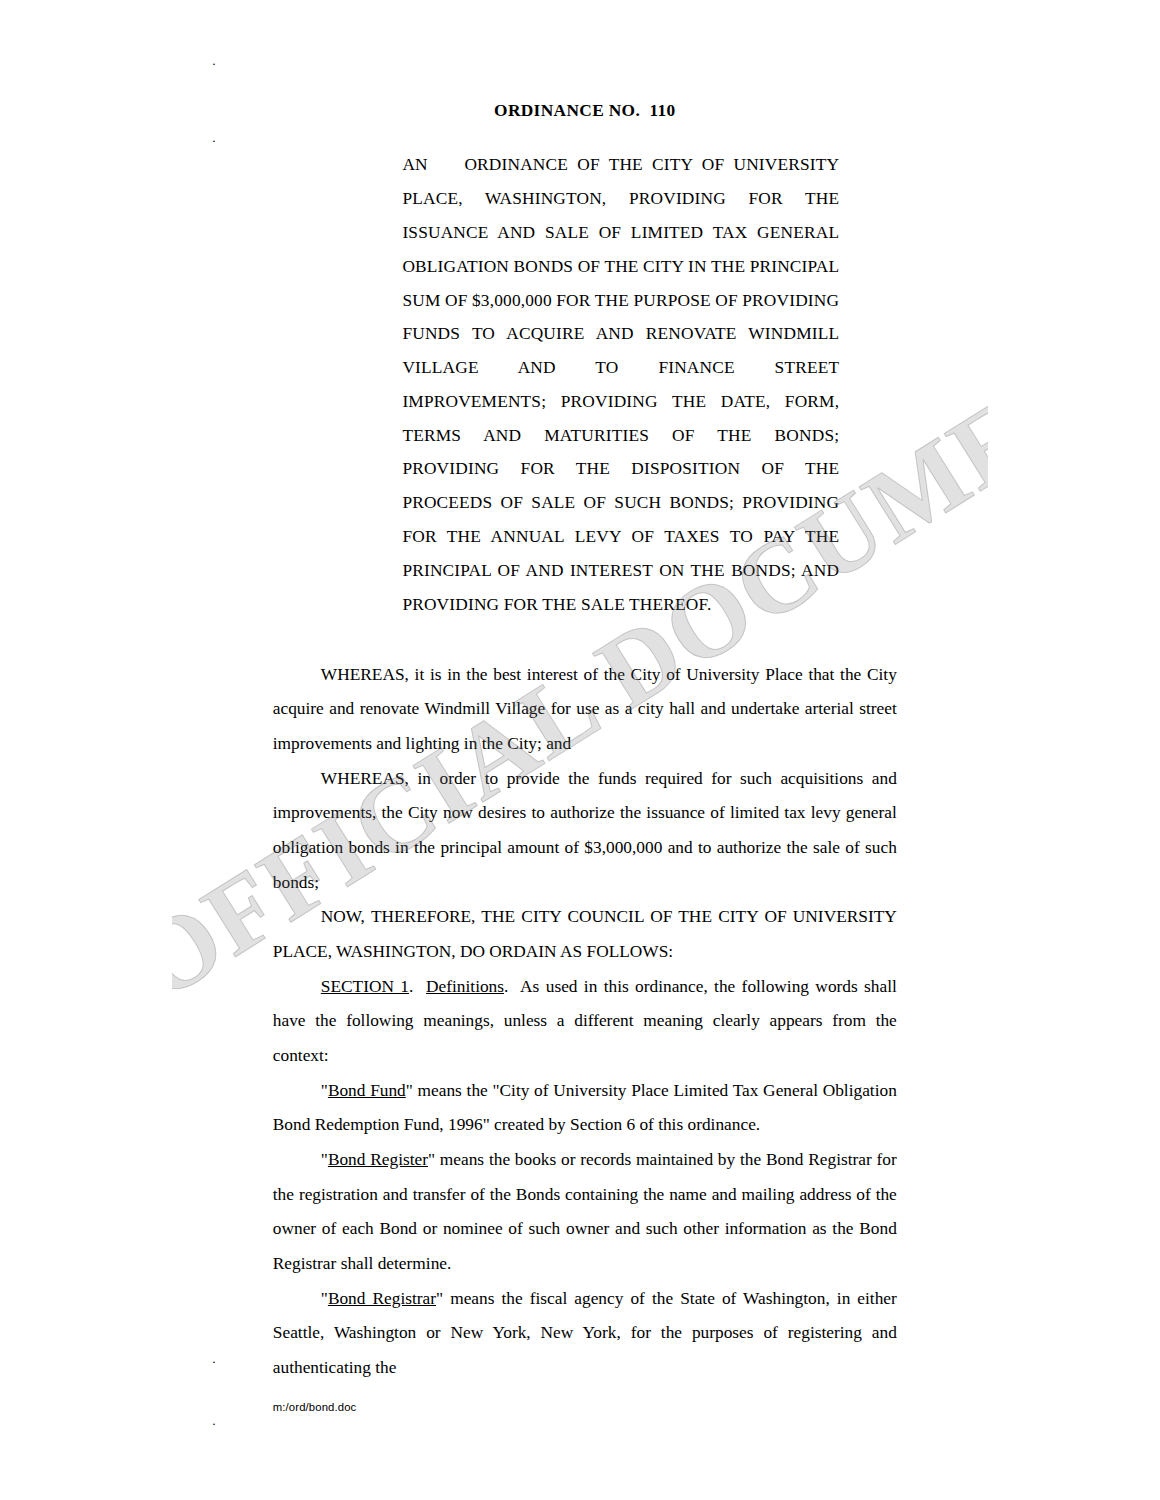UNOFFICIAL DOCUMENT
. . . .
Ordinance No. 110
AN ORDINANCE OF THE CITY OF UNIVERSITY PLACE, WASHINGTON, PROVIDING FOR THE ISSUANCE AND SALE OF LIMITED TAX GENERAL OBLIGATION BONDS OF THE CITY IN THE PRINCIPAL SUM OF $3,000,000 FOR THE PURPOSE OF PROVIDING FUNDS TO ACQUIRE AND RENOVATE WINDMILL VILLAGE AND TO FINANCE STREET IMPROVEMENTS; PROVIDING THE DATE, FORM, TERMS AND MATURITIES OF THE BONDS; PROVIDING FOR THE DISPOSITION OF THE PROCEEDS OF SALE OF SUCH BONDS; PROVIDING FOR THE ANNUAL LEVY OF TAXES TO PAY THE PRINCIPAL OF AND INTEREST ON THE BONDS; AND PROVIDING FOR THE SALE THEREOF.
WHEREAS, it is in the best interest of the City of University Place that the City acquire and renovate Windmill Village for use as a city hall and undertake arterial street improvements and lighting in the City; and
WHEREAS, in order to provide the funds required for such acquisitions and improvements, the City now desires to authorize the issuance of limited tax levy general obligation bonds in the principal amount of $3,000,000 and to authorize the sale of such bonds;
NOW, THEREFORE, THE CITY COUNCIL OF THE CITY OF UNIVERSITY PLACE, WASHINGTON, DO ORDAIN AS FOLLOWS:
SECTION 1. Definitions. As used in this ordinance, the following words shall have the following meanings, unless a different meaning clearly appears from the context:
"Bond Fund" means the "City of University Place Limited Tax General Obligation Bond Redemption Fund, 1996" created by Section 6 of this ordinance.
"Bond Register" means the books or records maintained by the Bond Registrar for the registration and transfer of the Bonds containing the name and mailing address of the owner of each Bond or nominee of such owner and such other information as the Bond Registrar shall determine.
"Bond Registrar" means the fiscal agency of the State of Washington, in either Seattle, Washington or New York, New York, for the purposes of registering and authenticating the
m:/ord/bond.doc